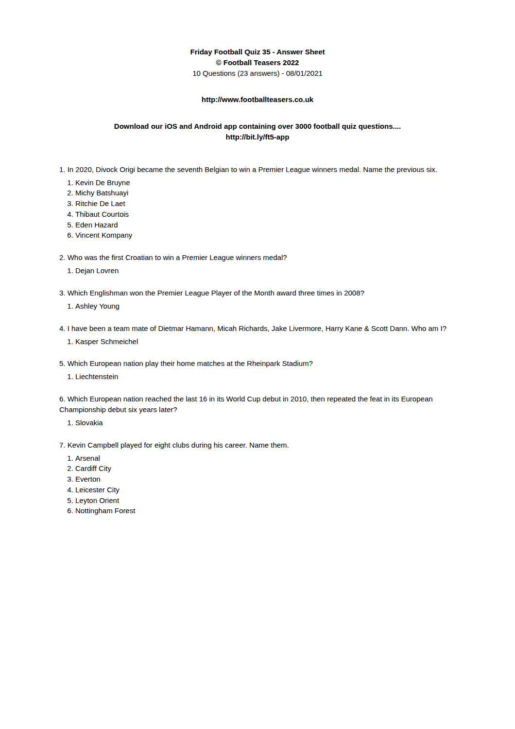Friday Football Quiz 35 - Answer Sheet
© Football Teasers 2022
10 Questions (23 answers) - 08/01/2021
http://www.footballteasers.co.uk
Download our iOS and Android app containing over 3000 football quiz questions....
http://bit.ly/ft5-app
1. In 2020, Divock Origi became the seventh Belgian to win a Premier League winners medal. Name the previous six.
Kevin De Bruyne
Michy Batshuayi
Ritchie De Laet
Thibaut Courtois
Eden Hazard
Vincent Kompany
2. Who was the first Croatian to win a Premier League winners medal?
Dejan Lovren
3. Which Englishman won the Premier League Player of the Month award three times in 2008?
Ashley Young
4. I have been a team mate of Dietmar Hamann, Micah Richards, Jake Livermore, Harry Kane & Scott Dann. Who am I?
Kasper Schmeichel
5. Which European nation play their home matches at the Rheinpark Stadium?
Liechtenstein
6. Which European nation reached the last 16 in its World Cup debut in 2010, then repeated the feat in its European Championship debut six years later?
Slovakia
7. Kevin Campbell played for eight clubs during his career. Name them.
Arsenal
Cardiff City
Everton
Leicester City
Leyton Orient
Nottingham Forest